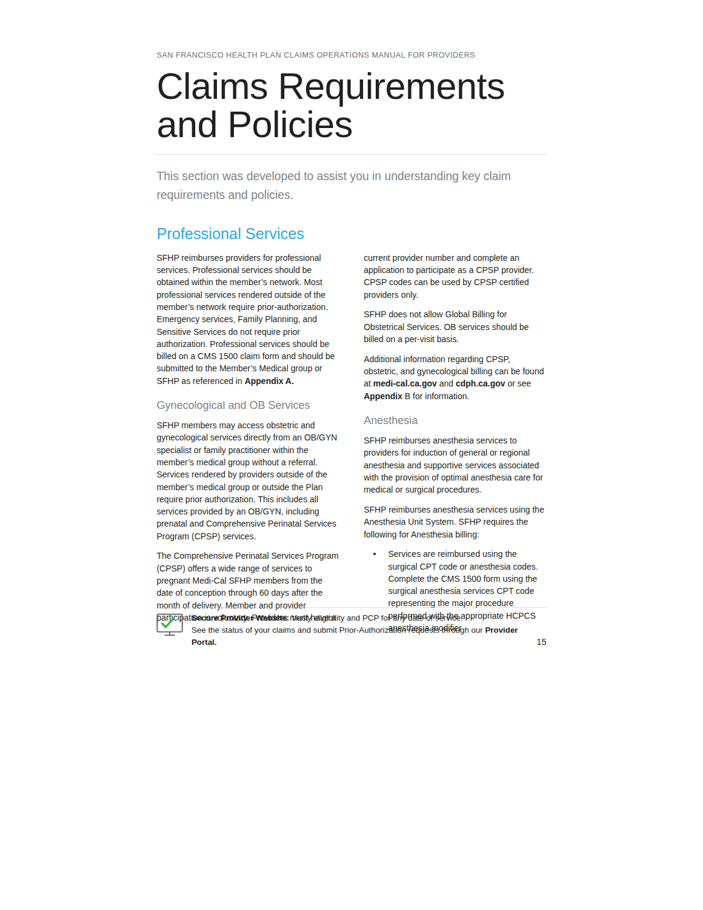San Francisco Health Plan Claims Operations Manual for Providers
Claims Requirements
and Policies
This section was developed to assist you in understanding key claim requirements and policies.
Professional Services
SFHP reimburses providers for professional services. Professional services should be obtained within the member’s network. Most professional services rendered outside of the member’s network require prior-authorization. Emergency services, Family Planning, and Sensitive Services do not require prior authorization. Professional services should be billed on a CMS 1500 claim form and should be submitted to the Member’s Medical group or SFHP as referenced in Appendix A.
Gynecological and OB Services
SFHP members may access obstetric and gynecological services directly from an OB/GYN specialist or family practitioner within the member’s medical group without a referral. Services rendered by providers outside of the member’s medical group or outside the Plan require prior authorization. This includes all services provided by an OB/GYN, including prenatal and Comprehensive Perinatal Services Program (CPSP) services.
The Comprehensive Perinatal Services Program (CPSP) offers a wide range of services to pregnant Medi-Cal SFHP members from the date of conception through 60 days after the month of delivery. Member and provider participation is voluntary. Providers must have a current provider number and complete an application to participate as a CPSP provider. CPSP codes can be used by CPSP certified providers only.
SFHP does not allow Global Billing for Obstetrical Services. OB services should be billed on a per-visit basis.
Additional information regarding CPSP, obstetric, and gynecological billing can be found at medi-cal.ca.gov and cdph.ca.gov or see Appendix B for information.
Anesthesia
SFHP reimburses anesthesia services to providers for induction of general or regional anesthesia and supportive services associated with the provision of optimal anesthesia care for medical or surgical procedures.
SFHP reimburses anesthesia services using the Anesthesia Unit System. SFHP requires the following for Anesthesia billing:
Services are reimbursed using the surgical CPT code or anesthesia codes. Complete the CMS 1500 form using the surgical anesthesia services CPT code representing the major procedure performed with the appropriate HCPCS anesthesia modifier
Secure Provider Website: Verify eligibility and PCP for any date of service.
See the status of your claims and submit Prior-Authorization requests through our Provider Portal.
15